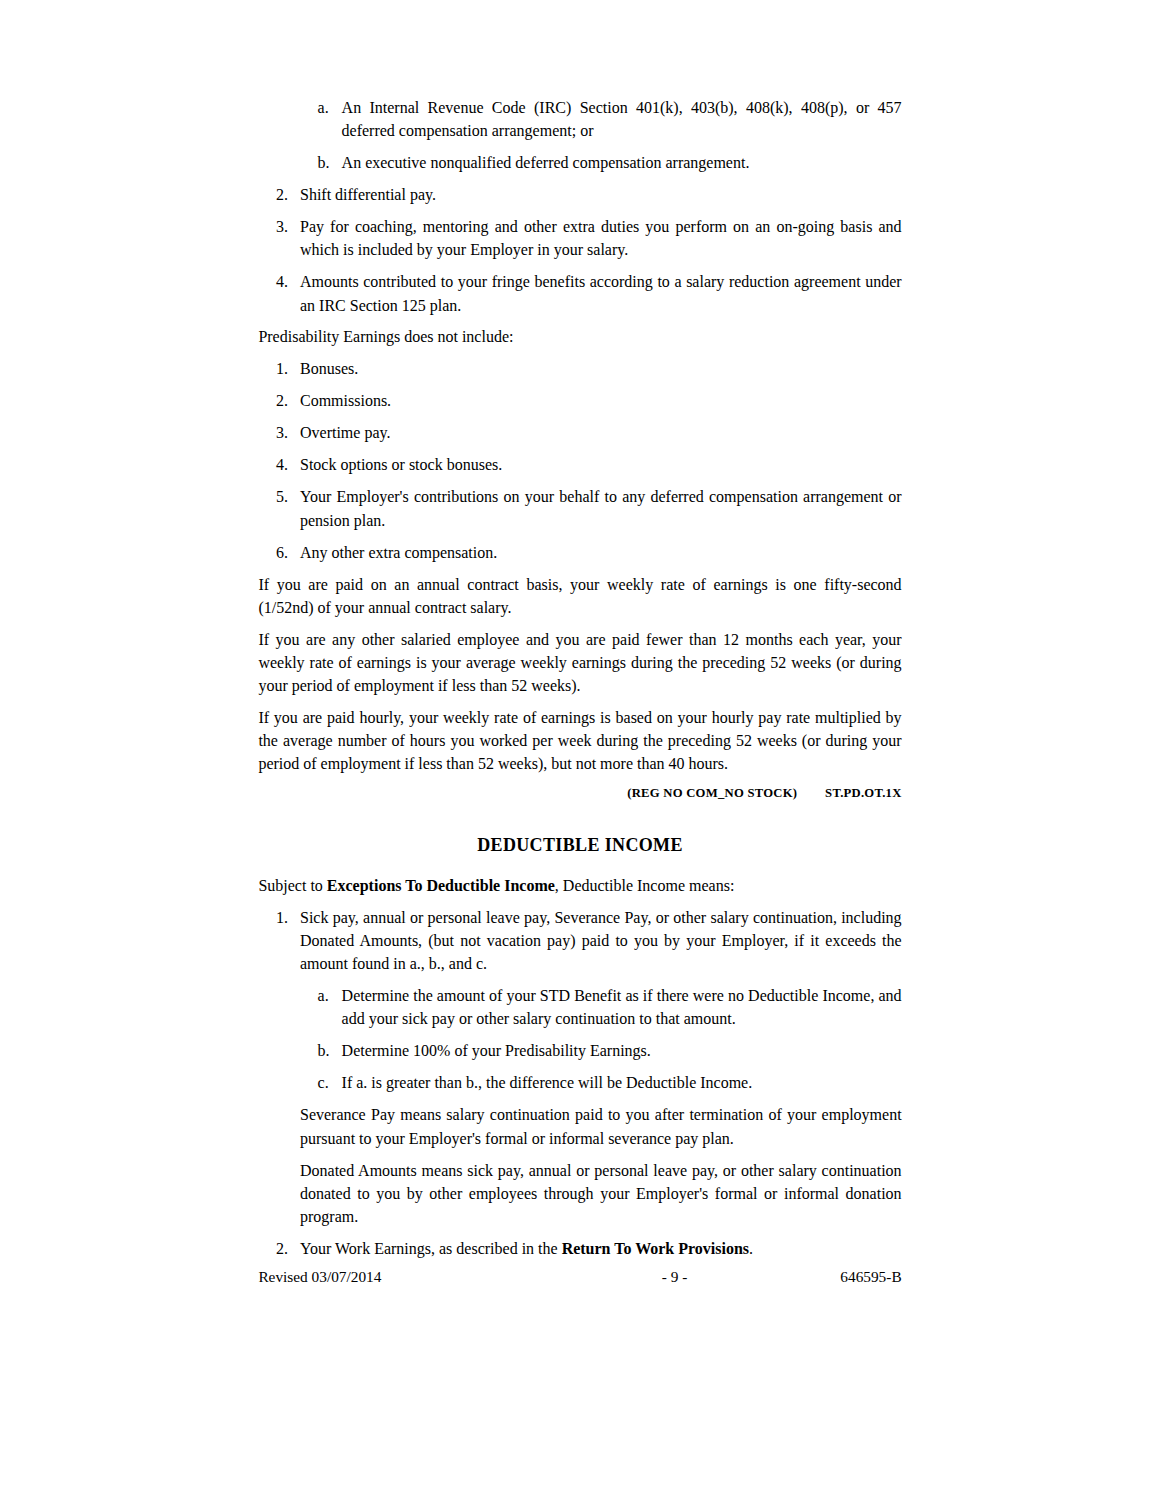a. An Internal Revenue Code (IRC) Section 401(k), 403(b), 408(k), 408(p), or 457 deferred compensation arrangement; or
b. An executive nonqualified deferred compensation arrangement.
2. Shift differential pay.
3. Pay for coaching, mentoring and other extra duties you perform on an on-going basis and which is included by your Employer in your salary.
4. Amounts contributed to your fringe benefits according to a salary reduction agreement under an IRC Section 125 plan.
Predisability Earnings does not include:
1. Bonuses.
2. Commissions.
3. Overtime pay.
4. Stock options or stock bonuses.
5. Your Employer's contributions on your behalf to any deferred compensation arrangement or pension plan.
6. Any other extra compensation.
If you are paid on an annual contract basis, your weekly rate of earnings is one fifty-second (1/52nd) of your annual contract salary.
If you are any other salaried employee and you are paid fewer than 12 months each year, your weekly rate of earnings is your average weekly earnings during the preceding 52 weeks (or during your period of employment if less than 52 weeks).
If you are paid hourly, your weekly rate of earnings is based on your hourly pay rate multiplied by the average number of hours you worked per week during the preceding 52 weeks (or during your period of employment if less than 52 weeks), but not more than 40 hours.
(REG NO COM_NO STOCK) ST.PD.OT.1X
DEDUCTIBLE INCOME
Subject to Exceptions To Deductible Income, Deductible Income means:
1. Sick pay, annual or personal leave pay, Severance Pay, or other salary continuation, including Donated Amounts, (but not vacation pay) paid to you by your Employer, if it exceeds the amount found in a., b., and c.
a. Determine the amount of your STD Benefit as if there were no Deductible Income, and add your sick pay or other salary continuation to that amount.
b. Determine 100% of your Predisability Earnings.
c. If a. is greater than b., the difference will be Deductible Income.
Severance Pay means salary continuation paid to you after termination of your employment pursuant to your Employer's formal or informal severance pay plan.
Donated Amounts means sick pay, annual or personal leave pay, or other salary continuation donated to you by other employees through your Employer's formal or informal donation program.
2. Your Work Earnings, as described in the Return To Work Provisions.
| Revised 03/07/2014 | - 9 - | 646595-B |